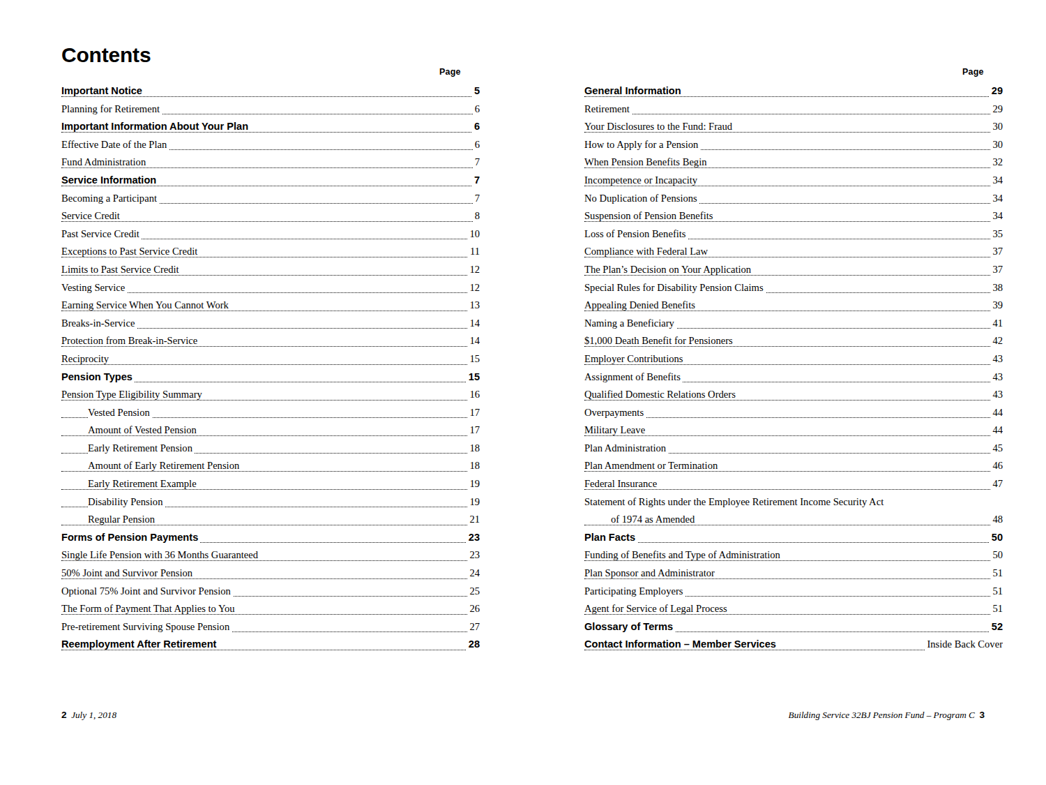Contents
Page
Page
Important Notice 5
Planning for Retirement 6
Important Information About Your Plan 6
Effective Date of the Plan 6
Fund Administration 7
Service Information 7
Becoming a Participant 7
Service Credit 8
Past Service Credit 10
Exceptions to Past Service Credit 11
Limits to Past Service Credit 12
Vesting Service 12
Earning Service When You Cannot Work 13
Breaks-in-Service 14
Protection from Break-in-Service 14
Reciprocity 15
Pension Types 15
Pension Type Eligibility Summary 16
Vested Pension 17
Amount of Vested Pension 17
Early Retirement Pension 18
Amount of Early Retirement Pension 18
Early Retirement Example 19
Disability Pension 19
Regular Pension 21
Forms of Pension Payments 23
Single Life Pension with 36 Months Guaranteed 23
50% Joint and Survivor Pension 24
Optional 75% Joint and Survivor Pension 25
The Form of Payment That Applies to You 26
Pre-retirement Surviving Spouse Pension 27
Reemployment After Retirement 28
General Information 29
Retirement 29
Your Disclosures to the Fund: Fraud 30
How to Apply for a Pension 30
When Pension Benefits Begin 32
Incompetence or Incapacity 34
No Duplication of Pensions 34
Suspension of Pension Benefits 34
Loss of Pension Benefits 35
Compliance with Federal Law 37
The Plan’s Decision on Your Application 37
Special Rules for Disability Pension Claims 38
Appealing Denied Benefits 39
Naming a Beneficiary 41
$1,000 Death Benefit for Pensioners 42
Employer Contributions 43
Assignment of Benefits 43
Qualified Domestic Relations Orders 43
Overpayments 44
Military Leave 44
Plan Administration 45
Plan Amendment or Termination 46
Federal Insurance 47
Statement of Rights under the Employee Retirement Income Security Act
of 1974 as Amended 48
Plan Facts 50
Funding of Benefits and Type of Administration 50
Plan Sponsor and Administrator 51
Participating Employers 51
Agent for Service of Legal Process 51
Glossary of Terms 52
Contact Information – Member Services Inside Back Cover
2 July 1, 2018
Building Service 32BJ Pension Fund – Program C 3